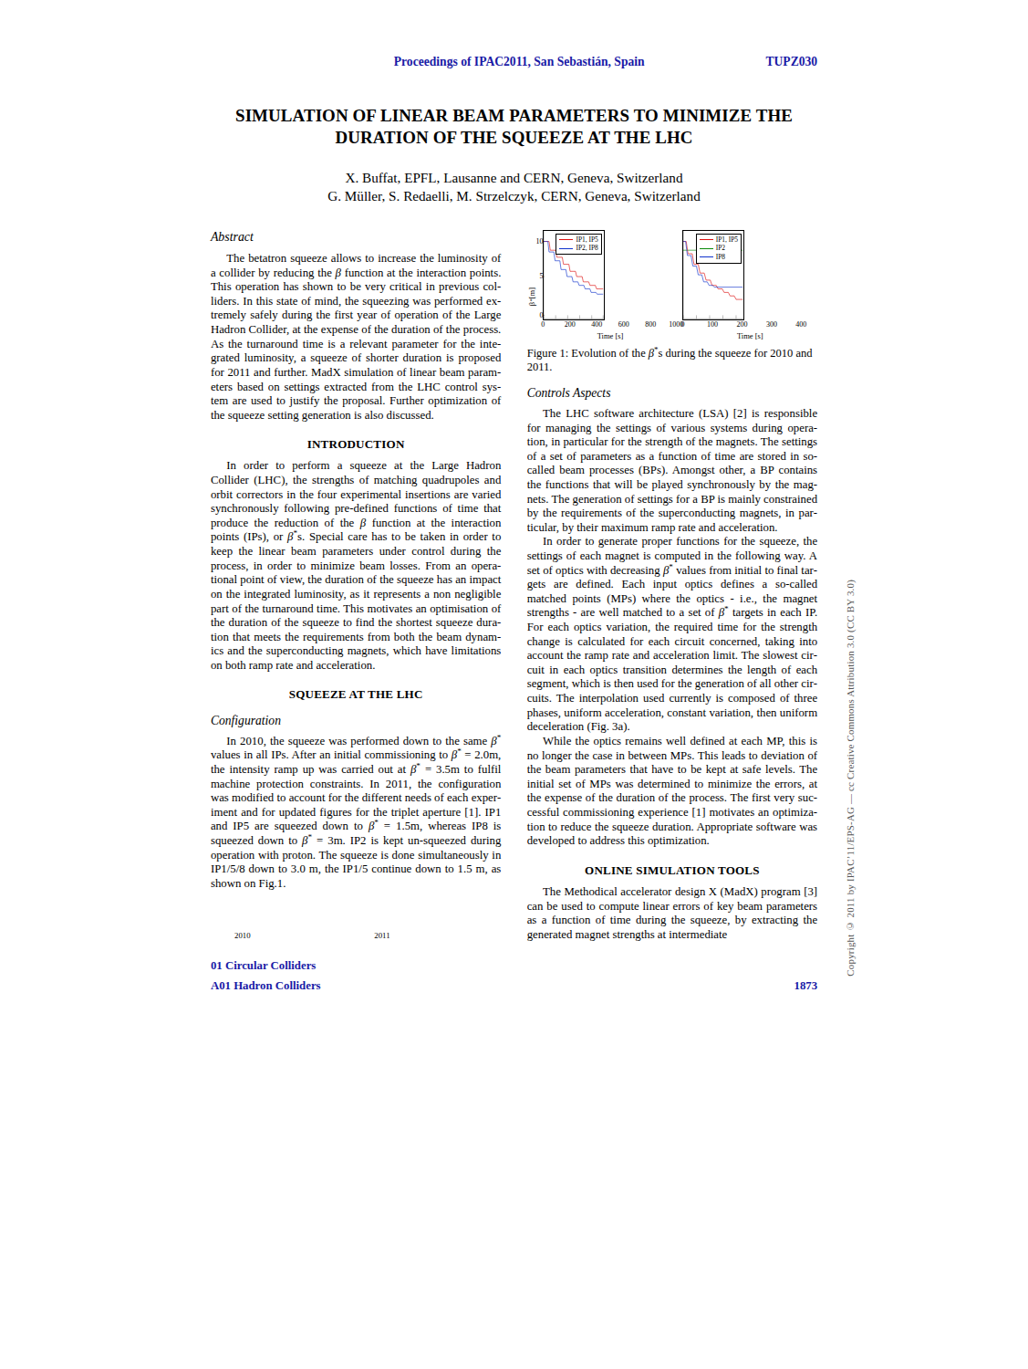Proceedings of IPAC2011, San Sebastián, Spain
TUPZ030
SIMULATION OF LINEAR BEAM PARAMETERS TO MINIMIZE THE
DURATION OF THE SQUEEZE AT THE LHC
X. Buffat, EPFL, Lausanne and CERN, Geneva, Switzerland
G. Müller, S. Redaelli, M. Strzelczyk, CERN, Geneva, Switzerland
Abstract
The betatron squeeze allows to increase the luminosity of a collider by reducing the β function at the interaction points. This operation has shown to be very critical in previous colliders. In this state of mind, the squeezing was performed extremely safely during the first year of operation of the Large Hadron Collider, at the expense of the duration of the process. As the turnaround time is a relevant parameter for the integrated luminosity, a squeeze of shorter duration is proposed for 2011 and further. MadX simulation of linear beam parameters based on settings extracted from the LHC control system are used to justify the proposal. Further optimization of the squeeze setting generation is also discussed.
INTRODUCTION
In order to perform a squeeze at the Large Hadron Collider (LHC), the strengths of matching quadrupoles and orbit correctors in the four experimental insertions are varied synchronously following pre-defined functions of time that produce the reduction of the β function at the interaction points (IPs), or β*s. Special care has to be taken in order to keep the linear beam parameters under control during the process, in order to minimize beam losses. From an operational point of view, the duration of the squeeze has an impact on the integrated luminosity, as it represents a non negligible part of the turnaround time. This motivates an optimisation of the duration of the squeeze to find the shortest squeeze duration that meets the requirements from both the beam dynamics and the superconducting magnets, which have limitations on both ramp rate and acceleration.
SQUEEZE AT THE LHC
Configuration
In 2010, the squeeze was performed down to the same β* values in all IPs. After an initial commissioning to β* = 2.0m, the intensity ramp up was carried out at β* = 3.5m to fulfil machine protection constraints. In 2011, the configuration was modified to account for the different needs of each experiment and for updated figures for the triplet aperture [1]. IP1 and IP5 are squeezed down to β* = 1.5m, whereas IP8 is squeezed down to β* = 3m. IP2 is kept un-squeezed during operation with proton. The squeeze is done simultaneously in IP1/5/8 down to 3.0 m, the IP1/5 continue down to 1.5 m, as shown on Fig.1.
β* [m]
2010
10 5 0
IP1, IP5
IP2, IP8
0 200 400 600 800 1000
Time [s]
2011
IP1, IP5
IP2
IP8
0 100 200 300 400
Time [s]
Figure 1: Evolution of the β*s during the squeeze for 2010 and 2011.
Controls Aspects
The LHC software architecture (LSA) [2] is responsible for managing the settings of various systems during operation, in particular for the strength of the magnets. The settings of a set of parameters as a function of time are stored in so-called beam processes (BPs). Amongst other, a BP contains the functions that will be played synchronously by the magnets. The generation of settings for a BP is mainly constrained by the requirements of the superconducting magnets, in particular, by their maximum ramp rate and acceleration.
In order to generate proper functions for the squeeze, the settings of each magnet is computed in the following way. A set of optics with decreasing β* values from initial to final targets are defined. Each input optics defines a so-called matched points (MPs) where the optics - i.e., the magnet strengths - are well matched to a set of β* targets in each IP. For each optics variation, the required time for the strength change is calculated for each circuit concerned, taking into account the ramp rate and acceleration limit. The slowest circuit in each optics transition determines the length of each segment, which is then used for the generation of all other circuits. The interpolation used currently is composed of three phases, uniform acceleration, constant variation, then uniform deceleration (Fig. 3a).
While the optics remains well defined at each MP, this is no longer the case in between MPs. This leads to deviation of the beam parameters that have to be kept at safe levels. The initial set of MPs was determined to minimize the errors, at the expense of the duration of the process. The first very successful commissioning experience [1] motivates an optimization to reduce the squeeze duration. Appropriate software was developed to address this optimization.
ONLINE SIMULATION TOOLS
The Methodical accelerator design X (MadX) program [3] can be used to compute linear errors of key beam parameters as a function of time during the squeeze, by extracting the generated magnet strengths at intermediate
Copyright © 2011 by IPAC’11/EPS-AG — cc Creative Commons Attribution 3.0 (CC BY 3.0)
01 Circular Colliders
A01 Hadron Colliders
1873